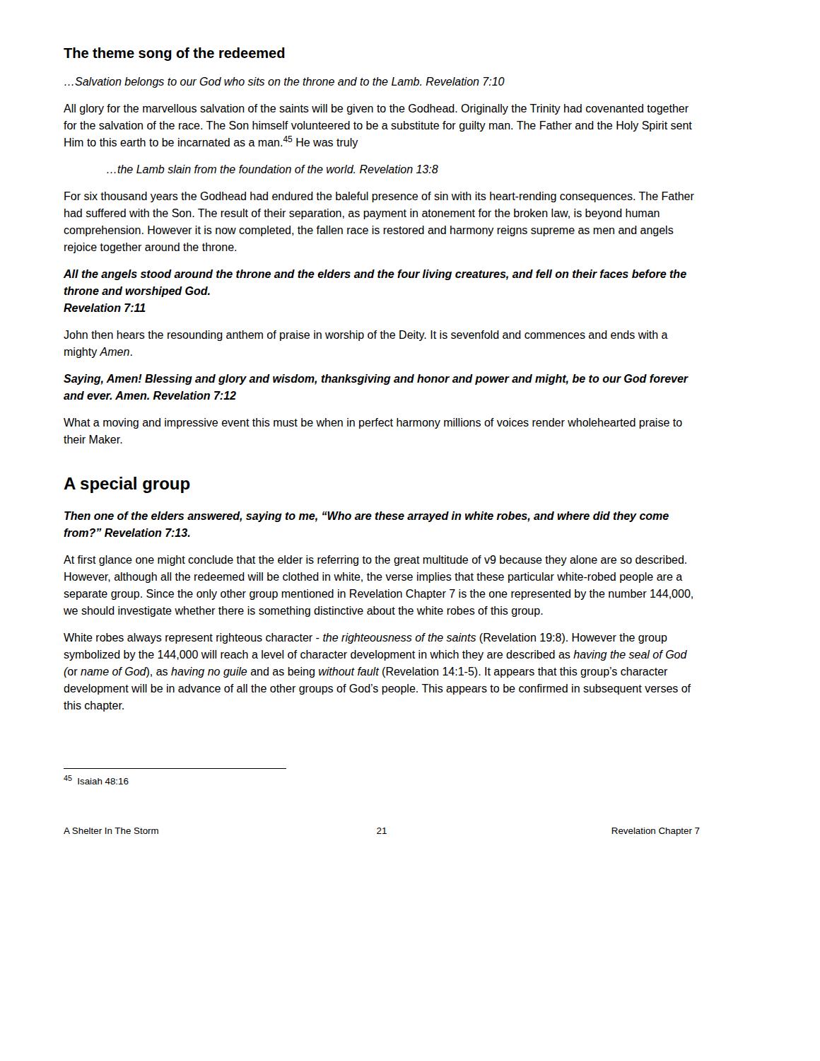The theme song of the redeemed
…Salvation belongs to our God who sits on the throne and to the Lamb. Revelation 7:10
All glory for the marvellous salvation of the saints will be given to the Godhead. Originally the Trinity had covenanted together for the salvation of the race. The Son himself volunteered to be a substitute for guilty man. The Father and the Holy Spirit sent Him to this earth to be incarnated as a man.45 He was truly
…the Lamb slain from the foundation of the world. Revelation 13:8
For six thousand years the Godhead had endured the baleful presence of sin with its heart-rending consequences. The Father had suffered with the Son. The result of their separation, as payment in atonement for the broken law, is beyond human comprehension. However it is now completed, the fallen race is restored and harmony reigns supreme as men and angels rejoice together around the throne.
All the angels stood around the throne and the elders and the four living creatures, and fell on their faces before the throne and worshiped God.
Revelation 7:11
John then hears the resounding anthem of praise in worship of the Deity. It is sevenfold and commences and ends with a mighty Amen.
Saying, Amen! Blessing and glory and wisdom, thanksgiving and honor and power and might, be to our God forever and ever. Amen. Revelation 7:12
What a moving and impressive event this must be when in perfect harmony millions of voices render wholehearted praise to their Maker.
A special group
Then one of the elders answered, saying to me, “Who are these arrayed in white robes, and where did they come from?” Revelation 7:13.
At first glance one might conclude that the elder is referring to the great multitude of v9 because they alone are so described. However, although all the redeemed will be clothed in white, the verse implies that these particular white-robed people are a separate group. Since the only other group mentioned in Revelation Chapter 7 is the one represented by the number 144,000, we should investigate whether there is something distinctive about the white robes of this group.
White robes always represent righteous character - the righteousness of the saints (Revelation 19:8). However the group symbolized by the 144,000 will reach a level of character development in which they are described as having the seal of God (or name of God), as having no guile and as being without fault (Revelation 14:1-5). It appears that this group’s character development will be in advance of all the other groups of God’s people. This appears to be confirmed in subsequent verses of this chapter.
45 Isaiah 48:16
A Shelter In The Storm 21 Revelation Chapter 7